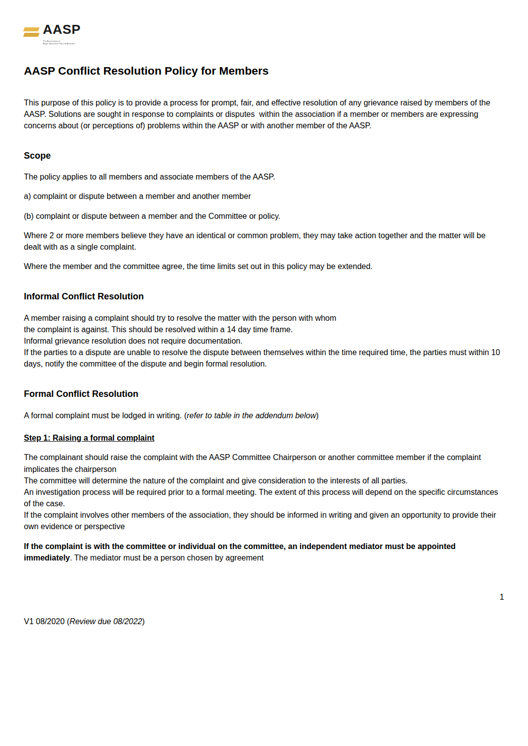AASPThe Association of
Anglo Specialists Pty Ltd Australia
AASP Conflict Resolution Policy for Members
This purpose of this policy is to provide a process for prompt, fair, and effective resolution of any grievance raised by members of the AASP. Solutions are sought in response to complaints or disputes within the association if a member or members are expressing concerns about (or perceptions of) problems within the AASP or with another member of the AASP.
Scope
The policy applies to all members and associate members of the AASP.
a) complaint or dispute between a member and another member
(b) complaint or dispute between a member and the Committee or policy.
Where 2 or more members believe they have an identical or common problem, they may take action together and the matter will be dealt with as a single complaint.
Where the member and the committee agree, the time limits set out in this policy may be extended.
Informal Conflict Resolution
A member raising a complaint should try to resolve the matter with the person with whom
the complaint is against. This should be resolved within a 14 day time frame.
Informal grievance resolution does not require documentation.
If the parties to a dispute are unable to resolve the dispute between themselves within the time required time, the parties must within 10 days, notify the committee of the dispute and begin formal resolution.
Formal Conflict Resolution
A formal complaint must be lodged in writing. (refer to table in the addendum below)
Step 1: Raising a formal complaint
The complainant should raise the complaint with the AASP Committee Chairperson or another committee member if the complaint implicates the chairperson
The committee will determine the nature of the complaint and give consideration to the interests of all parties.
An investigation process will be required prior to a formal meeting. The extent of this process will depend on the specific circumstances of the case.
If the complaint involves other members of the association, they should be informed in writing and given an opportunity to provide their own evidence or perspective
If the complaint is with the committee or individual on the committee, an independent mediator must be appointed immediately. The mediator must be a person chosen by agreement
1
V1 08/2020 (Review due 08/2022)